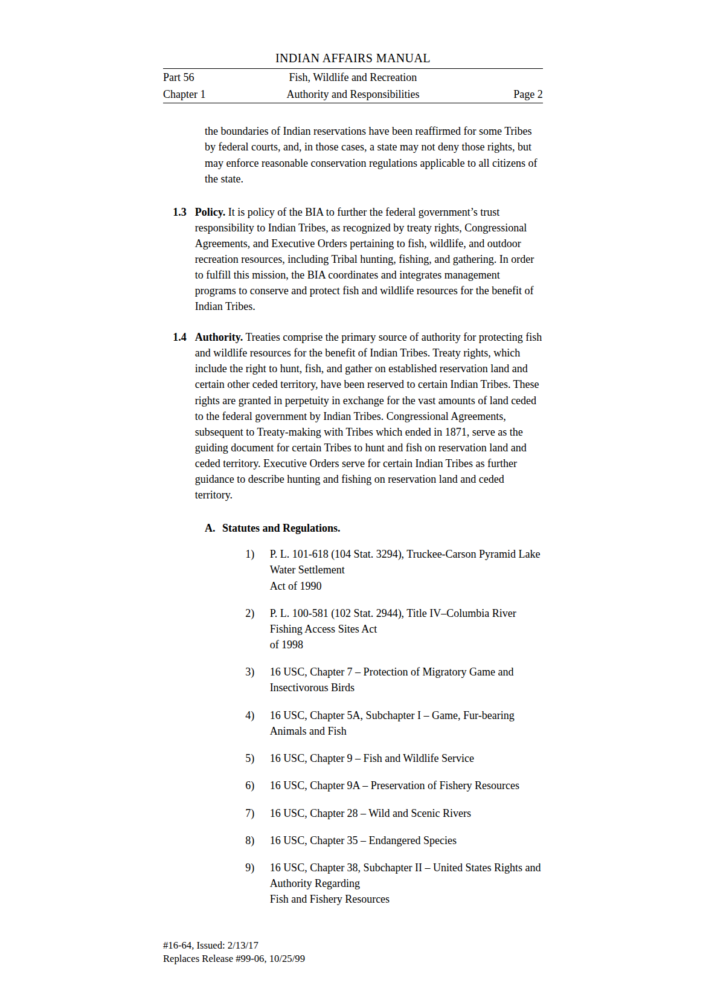INDIAN AFFAIRS MANUAL
| Part 56 | Fish, Wildlife and Recreation | |
| Chapter 1 | Authority and Responsibilities | Page 2 |
the boundaries of Indian reservations have been reaffirmed for some Tribes by federal courts, and, in those cases, a state may not deny those rights, but may enforce reasonable conservation regulations applicable to all citizens of the state.
1.3
Policy. It is policy of the BIA to further the federal government’s trust responsibility to Indian Tribes, as recognized by treaty rights, Congressional Agreements, and Executive Orders pertaining to fish, wildlife, and outdoor recreation resources, including Tribal hunting, fishing, and gathering. In order to fulfill this mission, the BIA coordinates and integrates management programs to conserve and protect fish and wildlife resources for the benefit of Indian Tribes.
1.4
Authority. Treaties comprise the primary source of authority for protecting fish and wildlife resources for the benefit of Indian Tribes. Treaty rights, which include the right to hunt, fish, and gather on established reservation land and certain other ceded territory, have been reserved to certain Indian Tribes. These rights are granted in perpetuity in exchange for the vast amounts of land ceded to the federal government by Indian Tribes. Congressional Agreements, subsequent to Treaty-making with Tribes which ended in 1871, serve as the guiding document for certain Tribes to hunt and fish on reservation land and ceded territory. Executive Orders serve for certain Indian Tribes as further guidance to describe hunting and fishing on reservation land and ceded territory.
A. Statutes and Regulations.
P. L. 101-618 (104 Stat. 3294), Truckee-Carson Pyramid Lake Water Settlement Act of 1990
P. L. 100-581 (102 Stat. 2944), Title IV–Columbia River Fishing Access Sites Act of 1998
16 USC, Chapter 7 – Protection of Migratory Game and Insectivorous Birds
16 USC, Chapter 5A, Subchapter I – Game, Fur-bearing Animals and Fish
16 USC, Chapter 9 – Fish and Wildlife Service
16 USC, Chapter 9A – Preservation of Fishery Resources
16 USC, Chapter 28 – Wild and Scenic Rivers
16 USC, Chapter 35 – Endangered Species
16 USC, Chapter 38, Subchapter II – United States Rights and Authority Regarding Fish and Fishery Resources
#16-64, Issued: 2/13/17
Replaces Release #99-06, 10/25/99